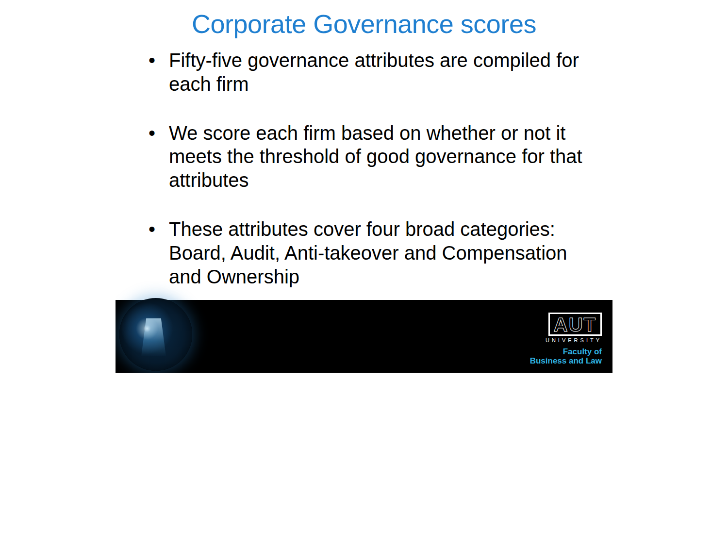Corporate Governance scores
Fifty-five governance attributes are compiled for each firm
We score each firm based on whether or not it meets the threshold of good governance for that attributes
These attributes cover four broad categories: Board, Audit, Anti-takeover and Compensation and Ownership
AUT
UNIVERSITY
Faculty of
Business and Law